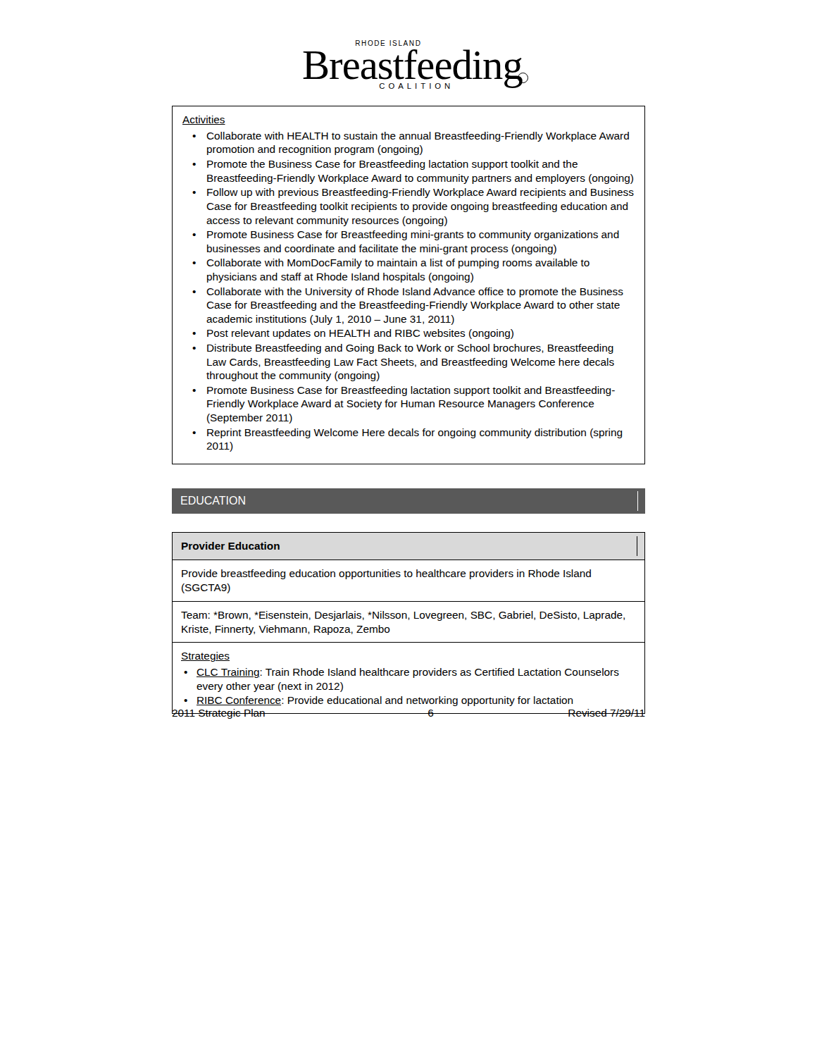RHODE ISLAND  Breastfeeding COALITION
Activities
Collaborate with HEALTH to sustain the annual Breastfeeding-Friendly Workplace Award promotion and recognition program (ongoing)
Promote the Business Case for Breastfeeding lactation support toolkit and the Breastfeeding-Friendly Workplace Award to community partners and employers (ongoing)
Follow up with previous Breastfeeding-Friendly Workplace Award recipients and Business Case for Breastfeeding toolkit recipients to provide ongoing breastfeeding education and access to relevant community resources (ongoing)
Promote Business Case for Breastfeeding mini-grants to community organizations and businesses and coordinate and facilitate the mini-grant process (ongoing)
Collaborate with MomDocFamily to maintain a list of pumping rooms available to physicians and staff at Rhode Island hospitals (ongoing)
Collaborate with the University of Rhode Island Advance office to promote the Business Case for Breastfeeding and the Breastfeeding-Friendly Workplace Award to other state academic institutions (July 1, 2010 – June 31, 2011)
Post relevant updates on HEALTH and RIBC websites (ongoing)
Distribute Breastfeeding and Going Back to Work or School brochures, Breastfeeding Law Cards, Breastfeeding Law Fact Sheets, and Breastfeeding Welcome here decals throughout the community (ongoing)
Promote Business Case for Breastfeeding lactation support toolkit and Breastfeeding-Friendly Workplace Award at Society for Human Resource Managers Conference (September 2011)
Reprint Breastfeeding Welcome Here decals for ongoing community distribution (spring 2011)
EDUCATION
| Provider Education |
| Provide breastfeeding education opportunities to healthcare providers in Rhode Island (SGCTA9) |
| Team: *Brown, *Eisenstein, Desjarlais, *Nilsson, Lovegreen, SBC, Gabriel, DeSisto, Laprade, Kriste, Finnerty, Viehmann, Rapoza, Zembo |
| Strategies CLC Training : Train Rhode Island healthcare providers as Certified Lactation Counselors every other year (next in 2012) RIBC Conference : Provide educational and networking opportunity for lactation |
2011 Strategic Plan 6 Revised 7/29/11